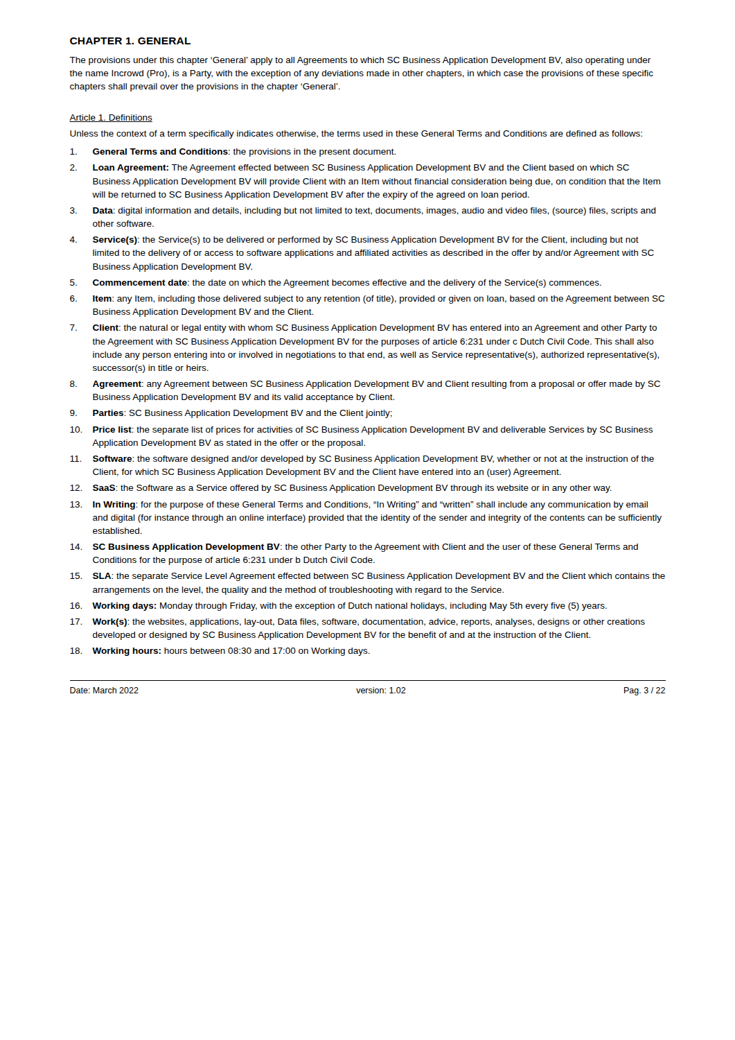CHAPTER 1. GENERAL
The provisions under this chapter ‘General’ apply to all Agreements to which SC Business Application Development BV, also operating under the name Incrowd (Pro), is a Party, with the exception of any deviations made in other chapters, in which case the provisions of these specific chapters shall prevail over the provisions in the chapter ‘General’.
Article 1. Definitions
Unless the context of a term specifically indicates otherwise, the terms used in these General Terms and Conditions are defined as follows:
General Terms and Conditions: the provisions in the present document.
Loan Agreement: The Agreement effected between SC Business Application Development BV and the Client based on which SC Business Application Development BV will provide Client with an Item without financial consideration being due, on condition that the Item will be returned to SC Business Application Development BV after the expiry of the agreed on loan period.
Data: digital information and details, including but not limited to text, documents, images, audio and video files, (source) files, scripts and other software.
Service(s): the Service(s) to be delivered or performed by SC Business Application Development BV for the Client, including but not limited to the delivery of or access to software applications and affiliated activities as described in the offer by and/or Agreement with SC Business Application Development BV.
Commencement date: the date on which the Agreement becomes effective and the delivery of the Service(s) commences.
Item: any Item, including those delivered subject to any retention (of title), provided or given on loan, based on the Agreement between SC Business Application Development BV and the Client.
Client: the natural or legal entity with whom SC Business Application Development BV has entered into an Agreement and other Party to the Agreement with SC Business Application Development BV for the purposes of article 6:231 under c Dutch Civil Code. This shall also include any person entering into or involved in negotiations to that end, as well as Service representative(s), authorized representative(s), successor(s) in title or heirs.
Agreement: any Agreement between SC Business Application Development BV and Client resulting from a proposal or offer made by SC Business Application Development BV and its valid acceptance by Client.
Parties: SC Business Application Development BV and the Client jointly;
Price list: the separate list of prices for activities of SC Business Application Development BV and deliverable Services by SC Business Application Development BV as stated in the offer or the proposal.
Software: the software designed and/or developed by SC Business Application Development BV, whether or not at the instruction of the Client, for which SC Business Application Development BV and the Client have entered into an (user) Agreement.
SaaS: the Software as a Service offered by SC Business Application Development BV through its website or in any other way.
In Writing: for the purpose of these General Terms and Conditions, “In Writing” and “written” shall include any communication by email and digital (for instance through an online interface) provided that the identity of the sender and integrity of the contents can be sufficiently established.
SC Business Application Development BV: the other Party to the Agreement with Client and the user of these General Terms and Conditions for the purpose of article 6:231 under b Dutch Civil Code.
SLA: the separate Service Level Agreement effected between SC Business Application Development BV and the Client which contains the arrangements on the level, the quality and the method of troubleshooting with regard to the Service.
Working days: Monday through Friday, with the exception of Dutch national holidays, including May 5th every five (5) years.
Work(s): the websites, applications, lay-out, Data files, software, documentation, advice, reports, analyses, designs or other creations developed or designed by SC Business Application Development BV for the benefit of and at the instruction of the Client.
Working hours: hours between 08:30 and 17:00 on Working days.
Date: March 2022 version: 1.02 Pag. 3 / 22